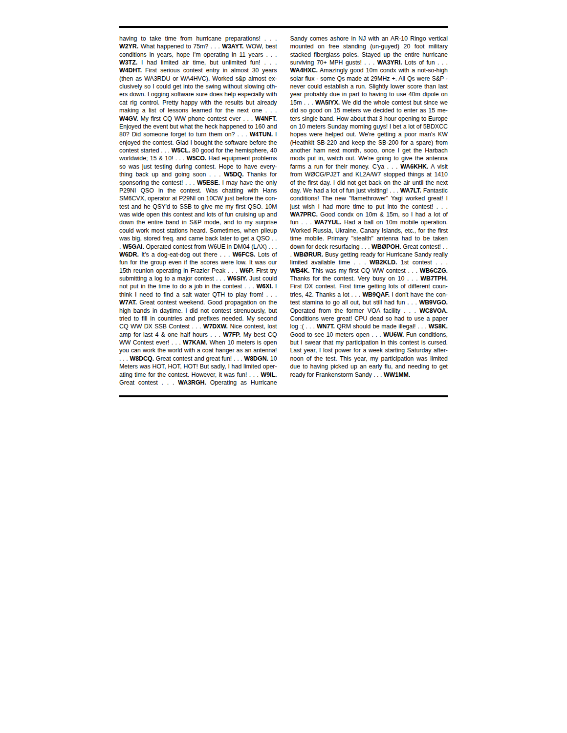having to take time from hurricane preparations! . . . W2YR. What happened to 75m? . . . W3AYT. WOW, best conditions in years, hope I'm operating in 11 years . . . W3TZ. I had limited air time, but unlimited fun! . . . W4DHT. First serious contest entry in almost 30 years (then as WA3RDU or WA4HVC). Worked s&p almost exclusively so I could get into the swing without slowing others down. Logging software sure does help especially with cat rig control. Pretty happy with the results but already making a list of lessons learned for the next one . . . W4GV. My first CQ WW phone contest ever . . . W4NFT. Enjoyed the event but what the heck happened to 160 and 80? Did someone forget to turn them on? . . . W4TUN. I enjoyed the contest. Glad I bought the software before the contest started . . . W5CL. 80 good for the hemisphere, 40 worldwide; 15 & 10! . . . W5CO. Had equipment problems so was just testing during contest. Hope to have everything back up and going soon . . . W5DQ. Thanks for sponsoring the contest! . . . W5ESE. I may have the only P29NI QSO in the contest. Was chatting with Hans SM6CVX, operator at P29NI on 10CW just before the contest and he QSY'd to SSB to give me my first QSO. 10M was wide open this contest and lots of fun cruising up and down the entire band in S&P mode, and to my surprise could work most stations heard. Sometimes, when pileup was big, stored freq. and came back later to get a QSO . . . W5GAI. Operated contest from W6UE in DM04 (LAX) . . . W6DR. It's a dog-eat-dog out there . . . W6FCS. Lots of fun for the group even if the scores were low. It was our 15th reunion operating in Frazier Peak . . . W6P. First try submitting a log to a major contest . . . W6SIY. Just could not put in the time to do a job in the contest . . . W6XI. I think I need to find a salt water QTH to play from! . . . W7AT. Great contest weekend. Good propagation on the high bands in daytime. I did not contest strenuously, but tried to fill in countries and prefixes needed. My second CQ WW DX SSB Contest . . . W7DXW. Nice contest, lost amp for last 4 & one half hours . . . W7FP. My best CQ WW Contest ever! . . . W7KAM. When 10 meters is open you can work the world with a coat hanger as an antenna! . . . W8DCQ. Great contest and great fun! . . . W8DGN. 10 Meters was HOT, HOT, HOT! But sadly, I had limited operating time for the contest. However, it was fun! . . . W9IL. Great contest . . . WA3RGH. Operating as Hurricane Sandy comes ashore in NJ with an AR-10 Ringo vertical mounted on free standing (un-guyed) 20 foot military stacked fiberglass poles. Stayed up the entire hurricane surviving 70+ MPH gusts! . . . WA3YRI. Lots of fun . . . WA4HXC. Amazingly good 10m condx with a not-so-high solar flux - some Qs made at 29MHz +. All Qs were S&P - never could establish a run. Slightly lower score than last year probably due in part to having to use 40m dipole on 15m . . . WA5IYX. We did the whole contest but since we did so good on 15 meters we decided to enter as 15 meters single band. How about that 3 hour opening to Europe on 10 meters Sunday morning guys! I bet a lot of 5BDXCC hopes were helped out. We're getting a poor man's KW (Heathkit SB-220 and keep the SB-200 for a spare) from another ham next month, sooo, once I get the Harbach mods put in, watch out. We're going to give the antenna farms a run for their money. C'ya . . . WA6KHK. A visit from WØCG/PJ2T and KL2A/W7 stopped things at 1410 of the first day. I did not get back on the air until the next day. We had a lot of fun just visiting! . . . WA7LT. Fantastic conditions! The new "flamethrower" Yagi worked great! I just wish I had more time to put into the contest! . . . WA7PRC. Good condx on 10m & 15m, so I had a lot of fun . . . WA7YUL. Had a ball on 10m mobile operation. Worked Russia, Ukraine, Canary Islands, etc., for the first time mobile. Primary "stealth" antenna had to be taken down for deck resurfacing . . . WBØPOH. Great contest! . . . WBØRUR. Busy getting ready for Hurricane Sandy really limited available time . . . WB2KLD. 1st contest . . . WB4K. This was my first CQ WW contest . . . WB6CZG. Thanks for the contest. Very busy on 10 . . . WB7TPH. First DX contest. First time getting lots of different countries, 42. Thanks a lot . . . WB9QAF. I don't have the contest stamina to go all out, but still had fun . . . WB9VGO. Operated from the former VOA facility . . . WC8VOA. Conditions were great! CPU dead so had to use a paper log :( . . . WN7T. QRM should be made illegal! . . . WS8K. Good to see 10 meters open . . . WU6W. Fun conditions, but I swear that my participation in this contest is cursed. Last year, I lost power for a week starting Saturday afternoon of the test. This year, my participation was limited due to having picked up an early flu, and needing to get ready for Frankenstorm Sandy . . . WW1MM.